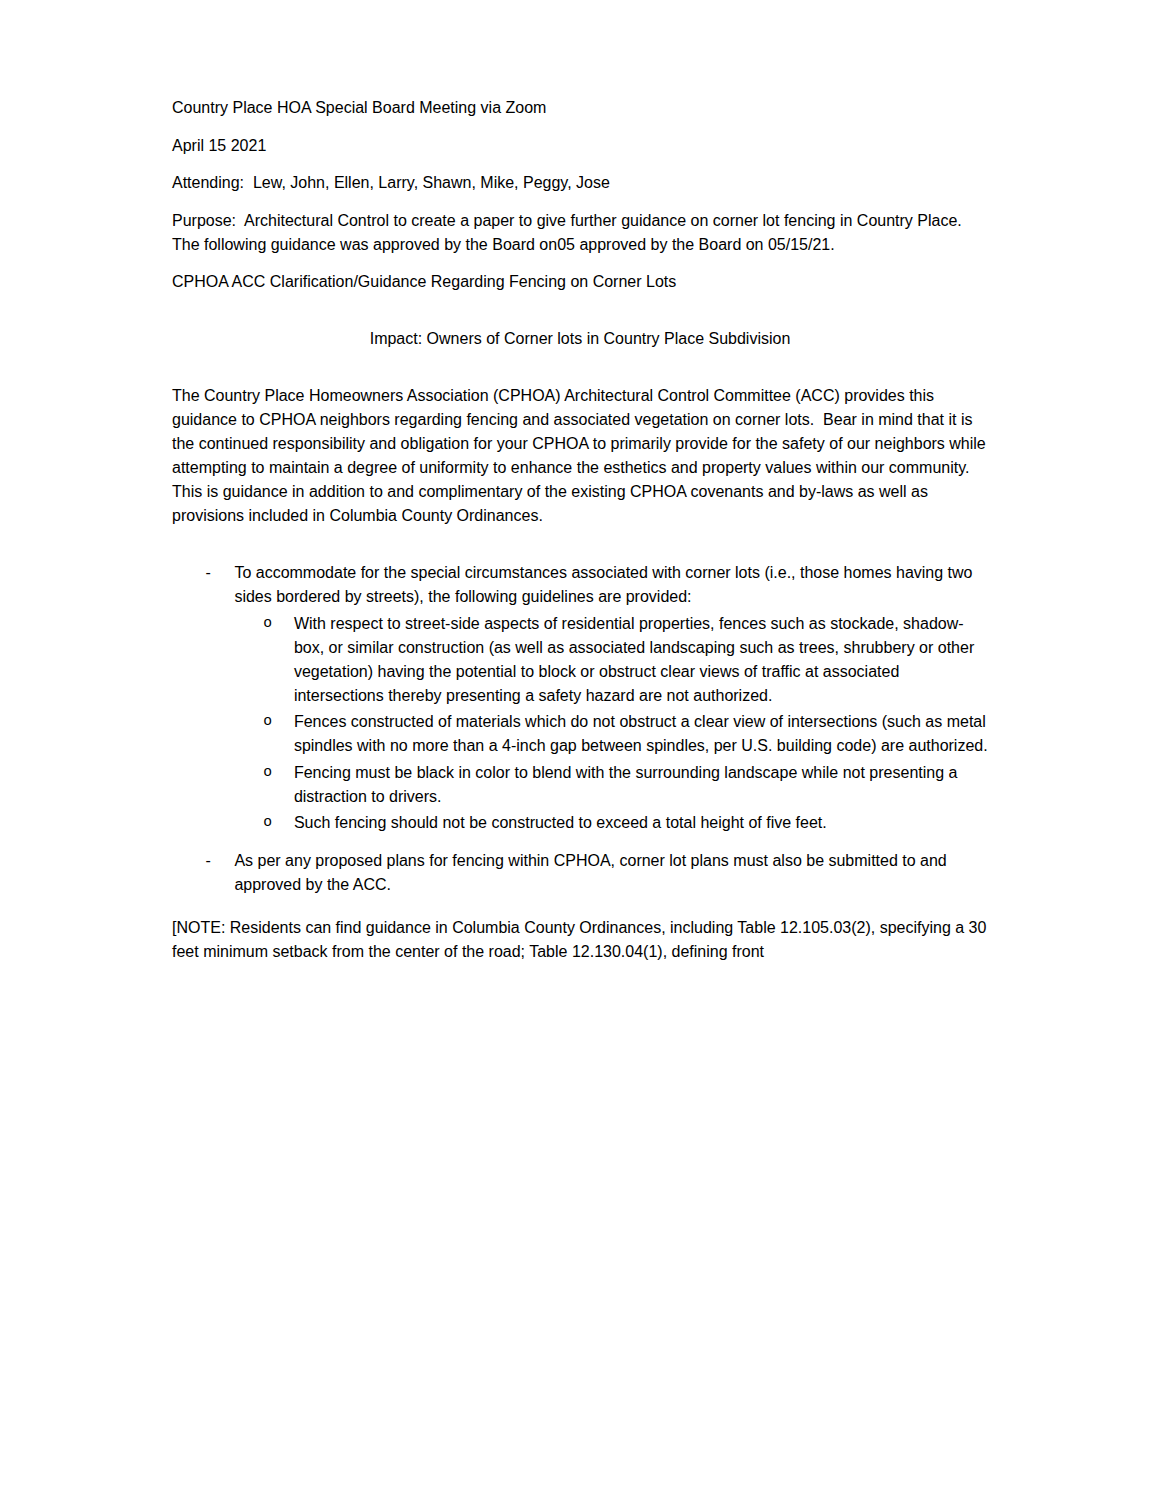Country Place HOA Special Board Meeting via Zoom
April 15 2021
Attending: Lew, John, Ellen, Larry, Shawn, Mike, Peggy, Jose
Purpose: Architectural Control to create a paper to give further guidance on corner lot fencing in Country Place. The following guidance was approved by the Board on05 approved by the Board on 05/15/21.
CPHOA ACC Clarification/Guidance Regarding Fencing on Corner Lots
Impact: Owners of Corner lots in Country Place Subdivision
The Country Place Homeowners Association (CPHOA) Architectural Control Committee (ACC) provides this guidance to CPHOA neighbors regarding fencing and associated vegetation on corner lots. Bear in mind that it is the continued responsibility and obligation for your CPHOA to primarily provide for the safety of our neighbors while attempting to maintain a degree of uniformity to enhance the esthetics and property values within our community. This is guidance in addition to and complimentary of the existing CPHOA covenants and by-laws as well as provisions included in Columbia County Ordinances.
To accommodate for the special circumstances associated with corner lots (i.e., those homes having two sides bordered by streets), the following guidelines are provided:
With respect to street-side aspects of residential properties, fences such as stockade, shadow-box, or similar construction (as well as associated landscaping such as trees, shrubbery or other vegetation) having the potential to block or obstruct clear views of traffic at associated intersections thereby presenting a safety hazard are not authorized.
Fences constructed of materials which do not obstruct a clear view of intersections (such as metal spindles with no more than a 4-inch gap between spindles, per U.S. building code) are authorized.
Fencing must be black in color to blend with the surrounding landscape while not presenting a distraction to drivers.
Such fencing should not be constructed to exceed a total height of five feet.
As per any proposed plans for fencing within CPHOA, corner lot plans must also be submitted to and approved by the ACC.
[NOTE: Residents can find guidance in Columbia County Ordinances, including Table 12.105.03(2), specifying a 30 feet minimum setback from the center of the road; Table 12.130.04(1), defining front